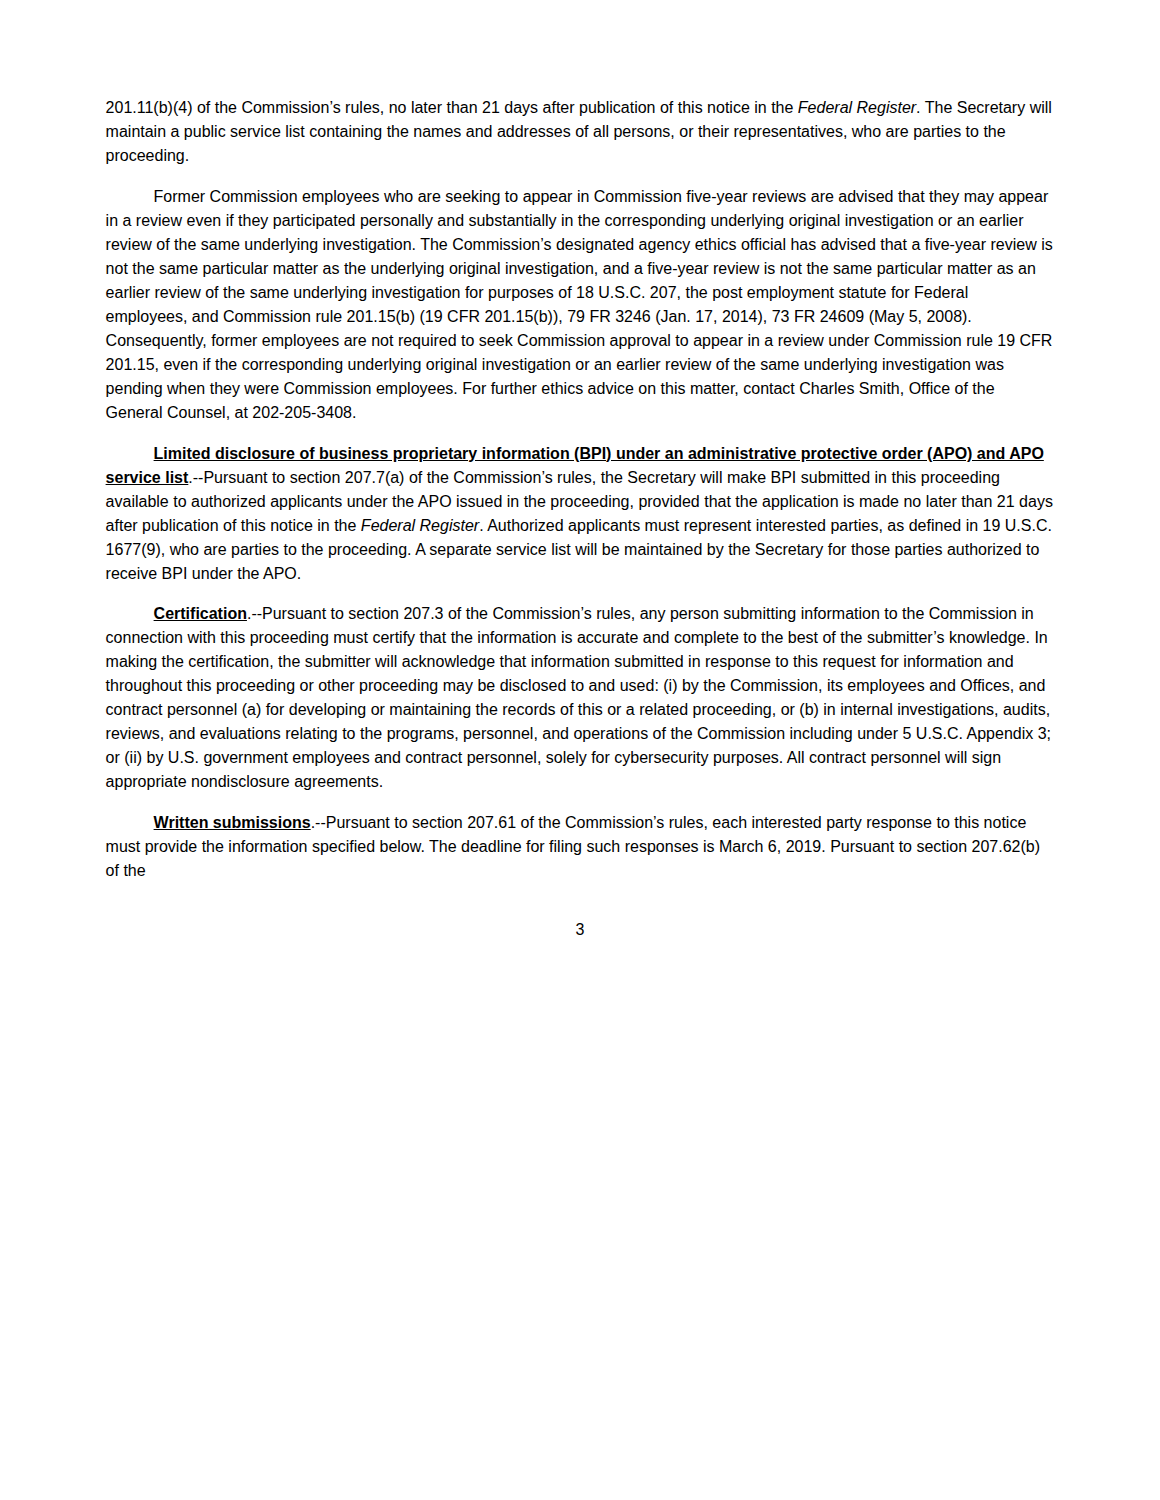201.11(b)(4) of the Commission’s rules, no later than 21 days after publication of this notice in the Federal Register. The Secretary will maintain a public service list containing the names and addresses of all persons, or their representatives, who are parties to the proceeding.
Former Commission employees who are seeking to appear in Commission five-year reviews are advised that they may appear in a review even if they participated personally and substantially in the corresponding underlying original investigation or an earlier review of the same underlying investigation. The Commission’s designated agency ethics official has advised that a five-year review is not the same particular matter as the underlying original investigation, and a five-year review is not the same particular matter as an earlier review of the same underlying investigation for purposes of 18 U.S.C. 207, the post employment statute for Federal employees, and Commission rule 201.15(b) (19 CFR 201.15(b)), 79 FR 3246 (Jan. 17, 2014), 73 FR 24609 (May 5, 2008). Consequently, former employees are not required to seek Commission approval to appear in a review under Commission rule 19 CFR 201.15, even if the corresponding underlying original investigation or an earlier review of the same underlying investigation was pending when they were Commission employees. For further ethics advice on this matter, contact Charles Smith, Office of the General Counsel, at 202-205-3408.
Limited disclosure of business proprietary information (BPI) under an administrative protective order (APO) and APO service list.--Pursuant to section 207.7(a) of the Commission’s rules, the Secretary will make BPI submitted in this proceeding available to authorized applicants under the APO issued in the proceeding, provided that the application is made no later than 21 days after publication of this notice in the Federal Register. Authorized applicants must represent interested parties, as defined in 19 U.S.C. 1677(9), who are parties to the proceeding. A separate service list will be maintained by the Secretary for those parties authorized to receive BPI under the APO.
Certification.--Pursuant to section 207.3 of the Commission’s rules, any person submitting information to the Commission in connection with this proceeding must certify that the information is accurate and complete to the best of the submitter’s knowledge. In making the certification, the submitter will acknowledge that information submitted in response to this request for information and throughout this proceeding or other proceeding may be disclosed to and used: (i) by the Commission, its employees and Offices, and contract personnel (a) for developing or maintaining the records of this or a related proceeding, or (b) in internal investigations, audits, reviews, and evaluations relating to the programs, personnel, and operations of the Commission including under 5 U.S.C. Appendix 3; or (ii) by U.S. government employees and contract personnel, solely for cybersecurity purposes. All contract personnel will sign appropriate nondisclosure agreements.
Written submissions.--Pursuant to section 207.61 of the Commission’s rules, each interested party response to this notice must provide the information specified below. The deadline for filing such responses is March 6, 2019. Pursuant to section 207.62(b) of the
3